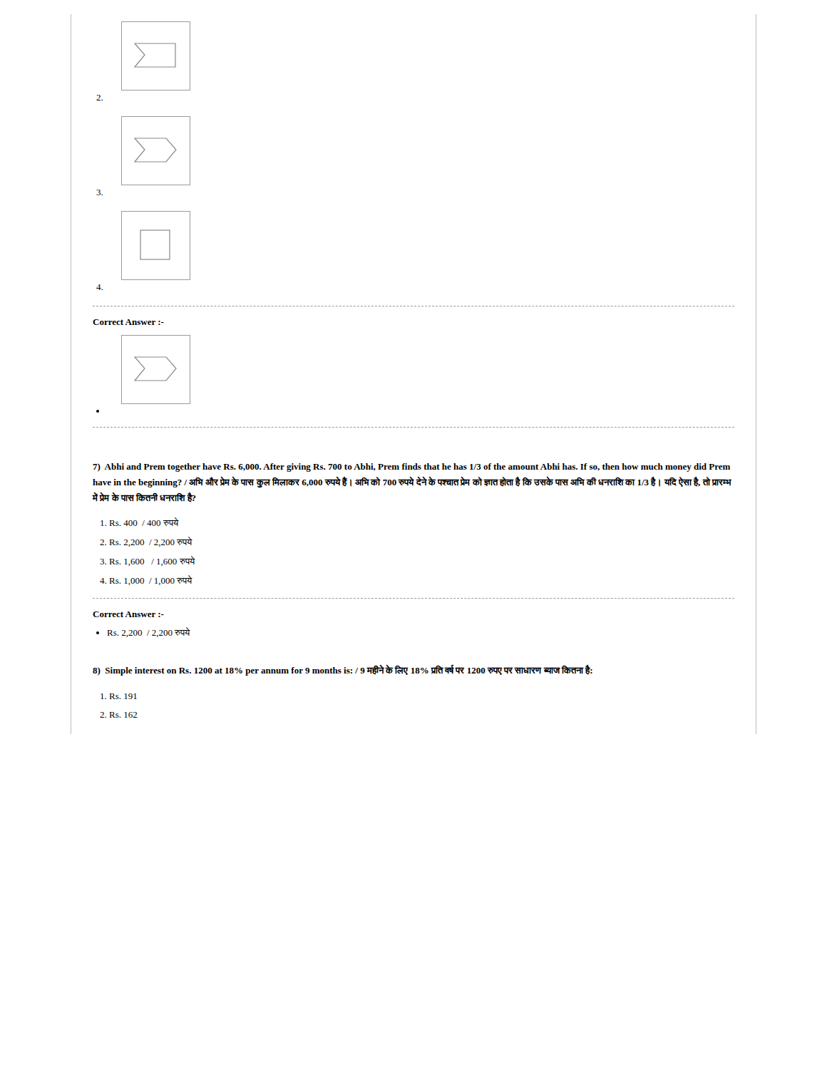2.
3.
4.
Correct Answer :-
7) Abhi and Prem together have Rs. 6,000. After giving Rs. 700 to Abhi, Prem finds that he has 1/3 of the amount Abhi has. If so, then how much money did Prem have in the beginning? / अभि और प्रेम के पास कुल मिलाकर 6,000 रुपये हैं। अभि को 700 रुपये देने के पश्चात प्रेम को ज्ञात होता है कि उसके पास अभि की धनराशि का 1/3 है। यदि ऐसा है, तो प्रारम्भ में प्रेम के पास कितनी धनराशि है?
1. Rs. 400 / 400 रुपये
2. Rs. 2,200 / 2,200 रुपये
3. Rs. 1,600 / 1,600 रुपये
4. Rs. 1,000 / 1,000 रुपये
Correct Answer :-
Rs. 2,200 / 2,200 रुपये
8) Simple interest on Rs. 1200 at 18% per annum for 9 months is: / 9 महीने के लिए 18% प्रति वर्ष पर 1200 रुपए पर साधारण ब्याज कितना है:
1. Rs. 191
2. Rs. 162